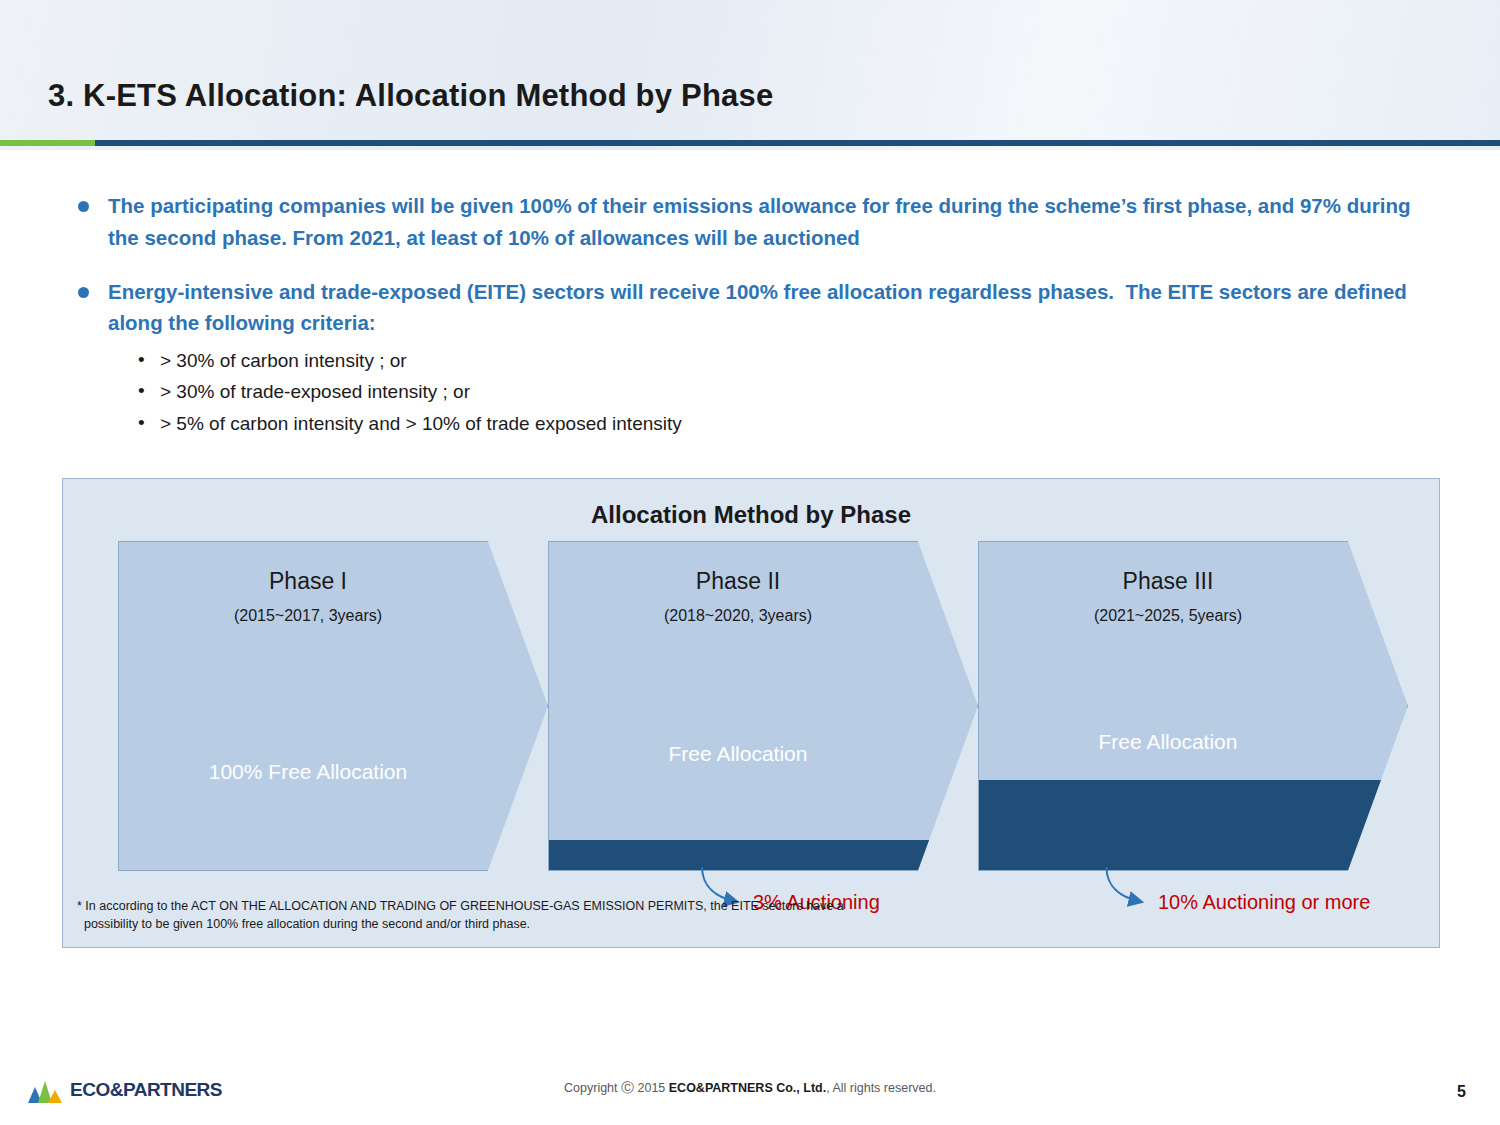3. K-ETS Allocation: Allocation Method by Phase
The participating companies will be given 100% of their emissions allowance for free during the scheme’s first phase, and 97% during the second phase. From 2021, at least of 10% of allowances will be auctioned
Energy-intensive and trade-exposed (EITE) sectors will receive 100% free allocation regardless phases. The EITE sectors are defined along the following criteria:
> 30% of carbon intensity ; or
> 30% of trade-exposed intensity ; or
> 5% of carbon intensity and > 10% of trade exposed intensity
Allocation Method by Phase
Phase I
(2015~2017, 3years)
100% Free Allocation
Phase II
(2018~2020, 3years)
Free Allocation
Phase III
(2021~2025, 5years)
Free Allocation
3% Auctioning
10% Auctioning or more
* In according to the ACT ON THE ALLOCATION AND TRADING OF GREENHOUSE-GAS EMISSION PERMITS, the EITE sectors have a
possibility to be given 100% free allocation during the second and/or third phase.
ECO&PARTNERS
Copyright Ⓒ 2015 ECO&PARTNERS Co., Ltd., All rights reserved.
5